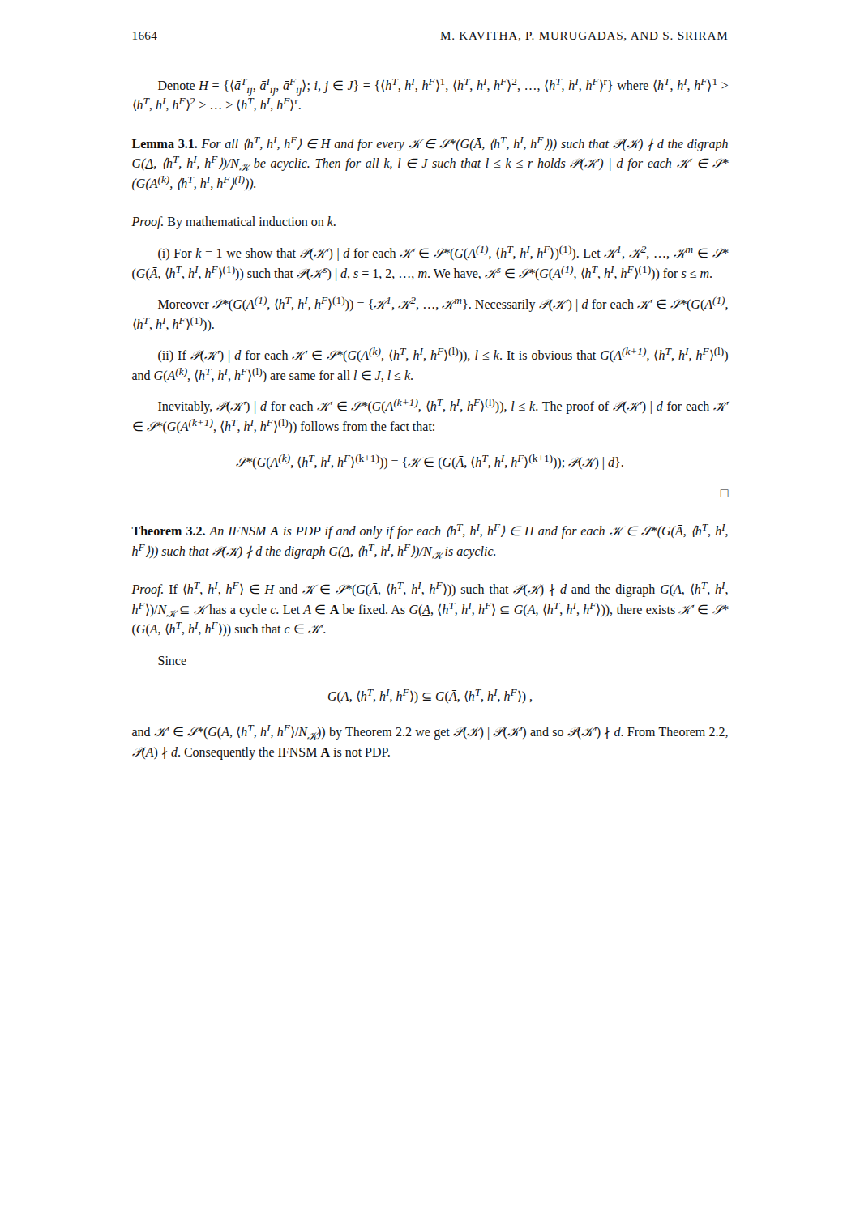1664 M. KAVITHA, P. MURUGADAS, AND S. SRIRAM
Denote H = {⟨āTij, āIij, āFij⟩; i, j ∈ J} = {⟨hT, hI, hF⟩1, ⟨hT, hI, hF⟩2, …, ⟨hT, hI, hF⟩r} where ⟨hT, hI, hF⟩1 > ⟨hT, hI, hF⟩2 > … > ⟨hT, hI, hF⟩r.
Lemma 3.1. For all ⟨hT, hI, hF⟩ ∈ H and for every 𝒦 ∈ 𝒮*(G(Ā, ⟨hT, hI, hF⟩)) such that 𝒫(𝒦) ∤ d the digraph G(A̲, ⟨hT, hI, hF⟩)/N𝒦 be acyclic. Then for all k, l ∈ J such that l ≤ k ≤ r holds 𝒫(𝒦′) | d for each 𝒦′ ∈ 𝒮*(G(A(k), ⟨hT, hI, hF⟩(l))).
Proof. By mathematical induction on k.
(i) For k = 1 we show that 𝒫(𝒦′) | d for each 𝒦′ ∈ 𝒮*(G(A(1), ⟨hT, hI, hF⟩)(1)). Let 𝒦1, 𝒦2, …, 𝒦m ∈ 𝒮*(G(Ā, ⟨hT, hI, hF⟩(1))) such that 𝒫(𝒦s) | d, s = 1, 2, …, m. We have, 𝒦s ∈ 𝒮*(G(A(1), ⟨hT, hI, hF⟩(1))) for s ≤ m.
Moreover 𝒮*(G(A(1), ⟨hT, hI, hF⟩(1))) = {𝒦1, 𝒦2, …, 𝒦m}. Necessarily 𝒫(𝒦′) | d for each 𝒦′ ∈ 𝒮*(G(A(1), ⟨hT, hI, hF⟩(1))).
(ii) If 𝒫(𝒦′) | d for each 𝒦′ ∈ 𝒮*(G(A(k), ⟨hT, hI, hF⟩(l))), l ≤ k. It is obvious that G(A(k+1), ⟨hT, hI, hF⟩(l)) and G(A(k), ⟨hT, hI, hF⟩(l)) are same for all l ∈ J, l ≤ k.
Inevitably, 𝒫(𝒦′) | d for each 𝒦′ ∈ 𝒮*(G(A(k+1), ⟨hT, hI, hF⟩(l))), l ≤ k. The proof of 𝒫(𝒦′) | d for each 𝒦′ ∈ 𝒮*(G(A(k+1), ⟨hT, hI, hF⟩(l))) follows from the fact that:
𝒮*(G(A(k), ⟨hT, hI, hF⟩(k+1))) = {𝒦 ∈ (G(Ā, ⟨hT, hI, hF⟩(k+1))); 𝒫(𝒦) | d}.
□
Theorem 3.2. An IFNSM A is PDP if and only if for each ⟨hT, hI, hF⟩ ∈ H and for each 𝒦 ∈ 𝒮*(G(Ā, ⟨hT, hI, hF⟩)) such that 𝒫(𝒦) ∤ d the digraph G(A̲, ⟨hT, hI, hF⟩)/N𝒦 is acyclic.
Proof. If ⟨hT, hI, hF⟩ ∈ H and 𝒦 ∈ 𝒮*(G(Ā, ⟨hT, hI, hF⟩)) such that 𝒫(𝒦) ∤ d and the digraph G(A̲, ⟨hT, hI, hF⟩)/N𝒦 ⊆ 𝒦 has a cycle c. Let A ∈ A be fixed. As G(A̲, ⟨hT, hI, hF⟩ ⊆ G(A, ⟨hT, hI, hF⟩)), there exists 𝒦′ ∈ 𝒮*(G(A, ⟨hT, hI, hF⟩)) such that c ∈ 𝒦′.
Since
G(A, ⟨hT, hI, hF⟩) ⊆ G(Ā, ⟨hT, hI, hF⟩) ,
and 𝒦′ ∈ 𝒮*(G(A, ⟨hT, hI, hF⟩/N𝒦)) by Theorem 2.2 we get 𝒫(𝒦) | 𝒫(𝒦′) and so 𝒫(𝒦′) ∤ d. From Theorem 2.2, 𝒫(A) ∤ d. Consequently the IFNSM A is not PDP.